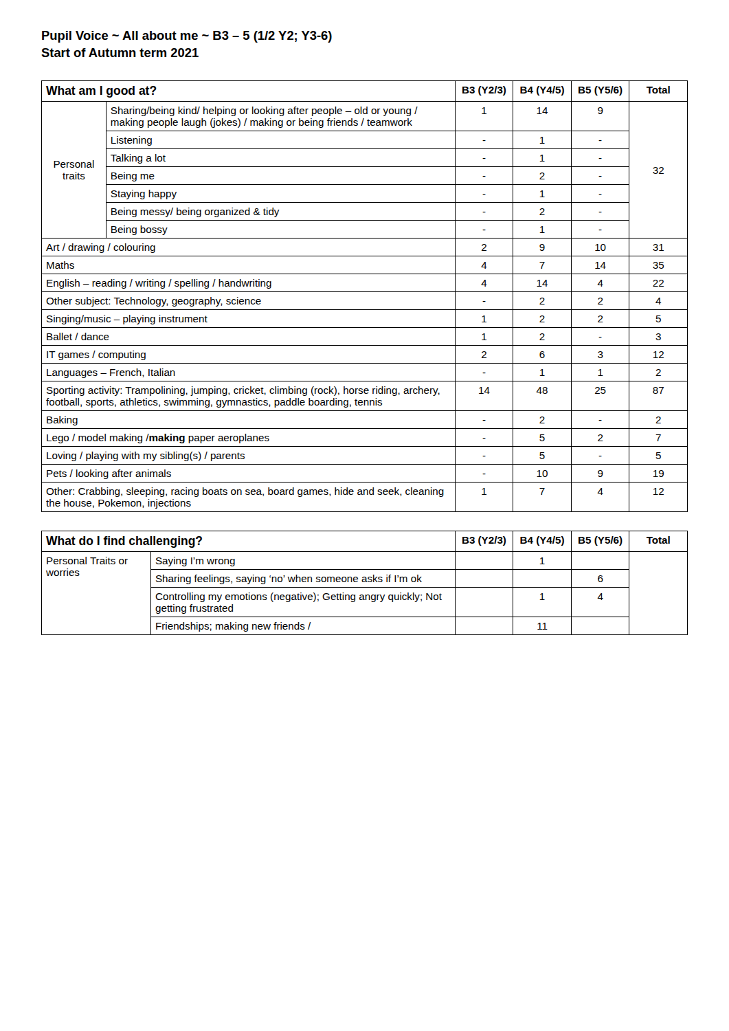Pupil Voice ~ All about me ~ B3 – 5 (1/2 Y2; Y3-6) Start of Autumn term 2021
| What am I good at? | B3 (Y2/3) | B4 (Y4/5) | B5 (Y5/6) | Total |
| --- | --- | --- | --- | --- |
| Personal traits | Sharing/being kind/ helping or looking after people – old or young / making people laugh (jokes) / making or being friends / teamwork | 1 | 14 | 9 | 32 |
| Listening | - | 1 | - |
| Talking a lot | - | 1 | - |
| Being me | - | 2 | - |
| Staying happy | - | 1 | - |
| Being messy/ being organized & tidy | - | 2 | - |
| Being bossy | - | 1 | - |
| Art / drawing / colouring | 2 | 9 | 10 | 31 |
| Maths | 4 | 7 | 14 | 35 |
| English – reading / writing / spelling / handwriting | 4 | 14 | 4 | 22 |
| Other subject: Technology, geography, science | - | 2 | 2 | 4 |
| Singing/music – playing instrument | 1 | 2 | 2 | 5 |
| Ballet / dance | 1 | 2 | - | 3 |
| IT games / computing | 2 | 6 | 3 | 12 |
| Languages – French, Italian | - | 1 | 1 | 2 |
| Sporting activity: Trampolining, jumping, cricket, climbing (rock), horse riding, archery, football, sports, athletics, swimming, gymnastics, paddle boarding, tennis | 14 | 48 | 25 | 87 |
| Baking | - | 2 | - | 2 |
| Lego / model making / making paper aeroplanes | - | 5 | 2 | 7 |
| Loving / playing with my sibling(s) / parents | - | 5 | - | 5 |
| Pets / looking after animals | - | 10 | 9 | 19 |
| Other: Crabbing, sleeping, racing boats on sea, board games, hide and seek, cleaning the house, Pokemon, injections | 1 | 7 | 4 | 12 |
| What do I find challenging? | B3 (Y2/3) | B4 (Y4/5) | B5 (Y5/6) | Total |
| --- | --- | --- | --- | --- |
| Personal Traits or worries | Saying I’m wrong | | 1 | | |
| Sharing feelings, saying ‘no’ when someone asks if I’m ok | | | 6 |
| Controlling my emotions (negative); Getting angry quickly; Not getting frustrated | | 1 | 4 |
| Friendships; making new friends / | | 11 | |